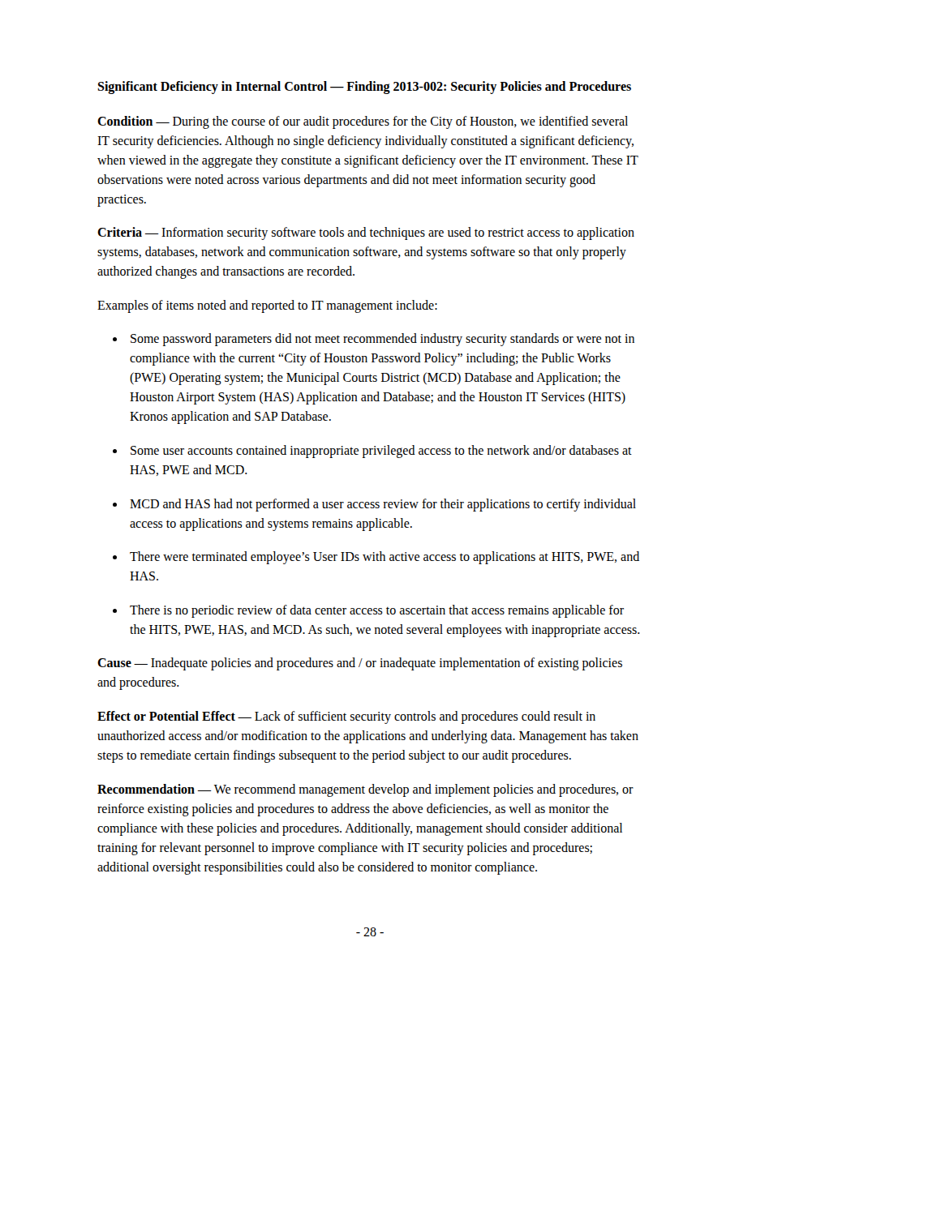Significant Deficiency in Internal Control — Finding 2013-002: Security Policies and Procedures
Condition — During the course of our audit procedures for the City of Houston, we identified several IT security deficiencies. Although no single deficiency individually constituted a significant deficiency, when viewed in the aggregate they constitute a significant deficiency over the IT environment. These IT observations were noted across various departments and did not meet information security good practices.
Criteria — Information security software tools and techniques are used to restrict access to application systems, databases, network and communication software, and systems software so that only properly authorized changes and transactions are recorded.
Examples of items noted and reported to IT management include:
Some password parameters did not meet recommended industry security standards or were not in compliance with the current “City of Houston Password Policy” including; the Public Works (PWE) Operating system; the Municipal Courts District (MCD) Database and Application; the Houston Airport System (HAS) Application and Database; and the Houston IT Services (HITS) Kronos application and SAP Database.
Some user accounts contained inappropriate privileged access to the network and/or databases at HAS, PWE and MCD.
MCD and HAS had not performed a user access review for their applications to certify individual access to applications and systems remains applicable.
There were terminated employee’s User IDs with active access to applications at HITS, PWE, and HAS.
There is no periodic review of data center access to ascertain that access remains applicable for the HITS, PWE, HAS, and MCD. As such, we noted several employees with inappropriate access.
Cause — Inadequate policies and procedures and / or inadequate implementation of existing policies and procedures.
Effect or Potential Effect — Lack of sufficient security controls and procedures could result in unauthorized access and/or modification to the applications and underlying data. Management has taken steps to remediate certain findings subsequent to the period subject to our audit procedures.
Recommendation — We recommend management develop and implement policies and procedures, or reinforce existing policies and procedures to address the above deficiencies, as well as monitor the compliance with these policies and procedures. Additionally, management should consider additional training for relevant personnel to improve compliance with IT security policies and procedures; additional oversight responsibilities could also be considered to monitor compliance.
- 28 -